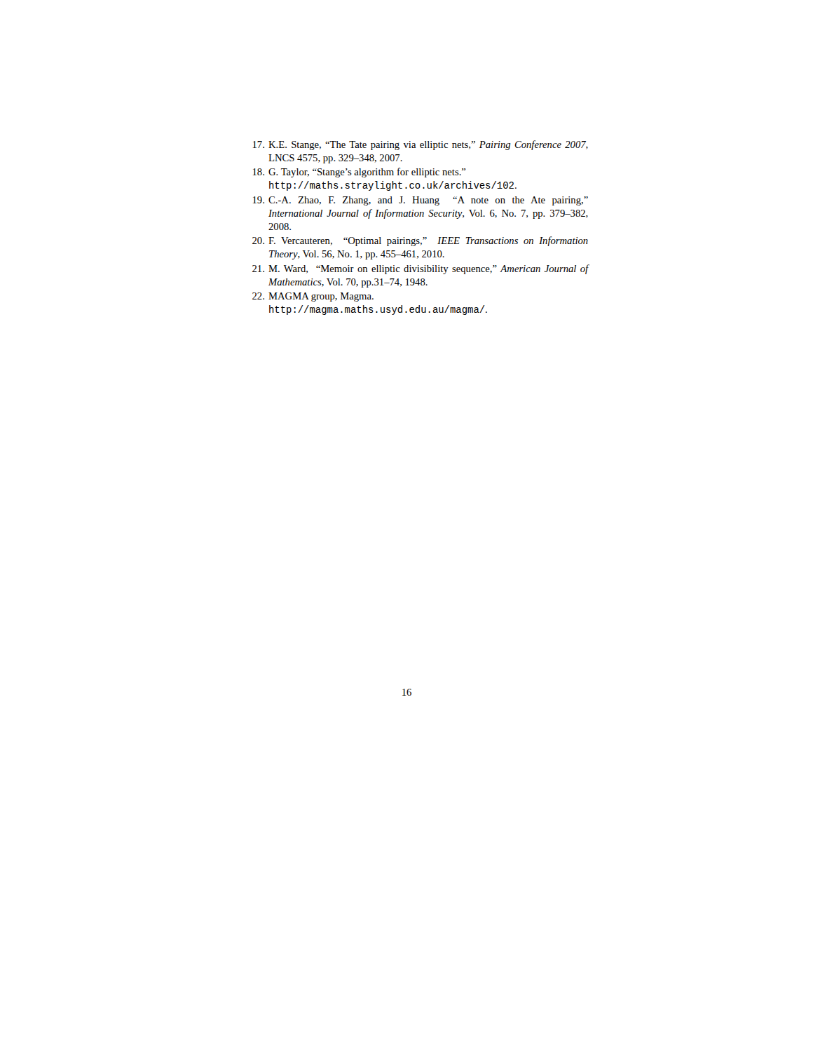17. K.E. Stange, “The Tate pairing via elliptic nets,” Pairing Conference 2007, LNCS 4575, pp. 329–348, 2007.
18. G. Taylor, “Stange’s algorithm for elliptic nets.”
http://maths.straylight.co.uk/archives/102.
19. C.-A. Zhao, F. Zhang, and J. Huang “A note on the Ate pairing,” International Journal of Information Security, Vol. 6, No. 7, pp. 379–382, 2008.
20. F. Vercauteren, “Optimal pairings,” IEEE Transactions on Information Theory, Vol. 56, No. 1, pp. 455–461, 2010.
21. M. Ward, “Memoir on elliptic divisibility sequence,” American Journal of Mathematics, Vol. 70, pp.31–74, 1948.
22. MAGMA group, Magma.
http://magma.maths.usyd.edu.au/magma/.
16